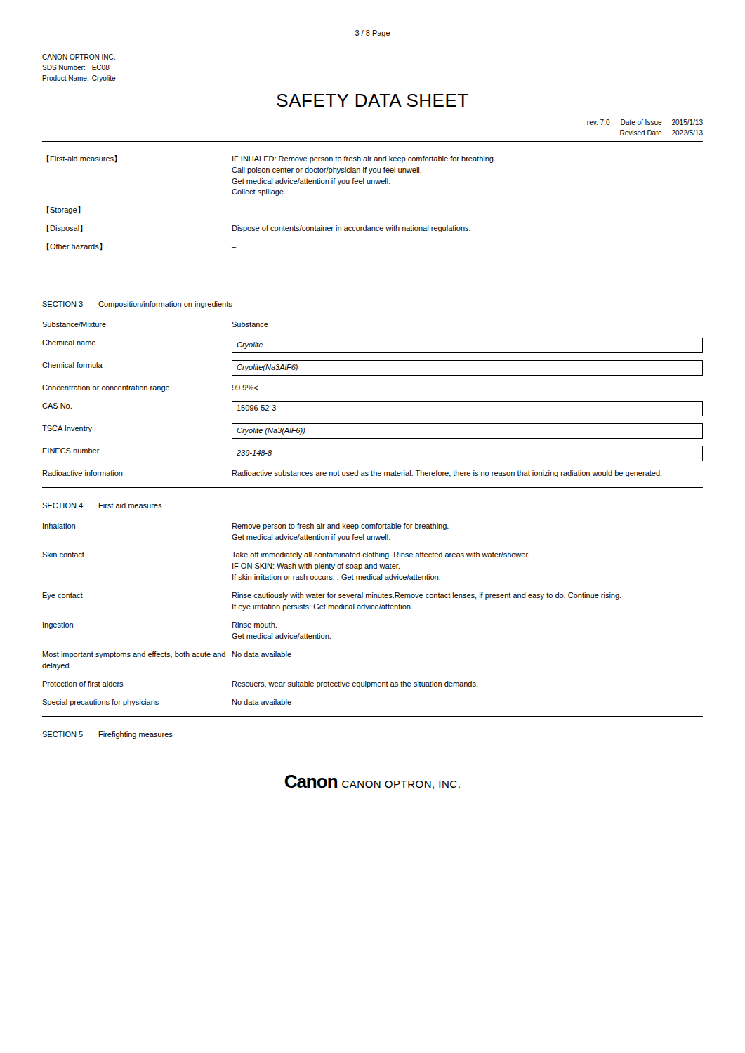3 / 8 Page
| CANON OPTRON INC. |
| SDS Number: | EC08 |
| Product Name: | Cryolite |
SAFETY DATA SHEET
| rev. 7.0 | Date of Issue | 2015/1/13 |
| | Revised Date | 2022/5/13 |
| 【First-aid measures】 | IF INHALED: Remove person to fresh air and keep comfortable for breathing. Call poison center or doctor/physician if you feel unwell. Get medical advice/attention if you feel unwell. Collect spillage. |
| 【Storage】 | – |
| 【Disposal】 | Dispose of contents/container in accordance with national regulations. |
| 【Other hazards】 | – |
SECTION 3 Composition/information on ingredients
| Substance/Mixture | Substance |
| Chemical name | Cryolite |
| Chemical formula | Cryolite(Na3AlF6) |
| Concentration or concentration range | 99.9%< |
| CAS No. | 15096-52-3 |
| TSCA Inventry | Cryolite (Na3(AlF6)) |
| EINECS number | 239-148-8 |
| Radioactive information | Radioactive substances are not used as the material. Therefore, there is no reason that ionizing radiation would be generated. |
SECTION 4 First aid measures
| Inhalation | Remove person to fresh air and keep comfortable for breathing. Get medical advice/attention if you feel unwell. |
| Skin contact | Take off immediately all contaminated clothing. Rinse affected areas with water/shower. IF ON SKIN: Wash with plenty of soap and water. If skin irritation or rash occurs: : Get medical advice/attention. |
| Eye contact | Rinse cautiously with water for several minutes.Remove contact lenses, if present and easy to do. Continue rising. If eye irritation persists: Get medical advice/attention. |
| Ingestion | Rinse mouth. Get medical advice/attention. |
| Most important symptoms and effects, both acute and delayed | No data available |
| Protection of first aiders | Rescuers, wear suitable protective equipment as the situation demands. |
| Special precautions for physicians | No data available |
SECTION 5 Firefighting measures
Canon CANON OPTRON, INC.